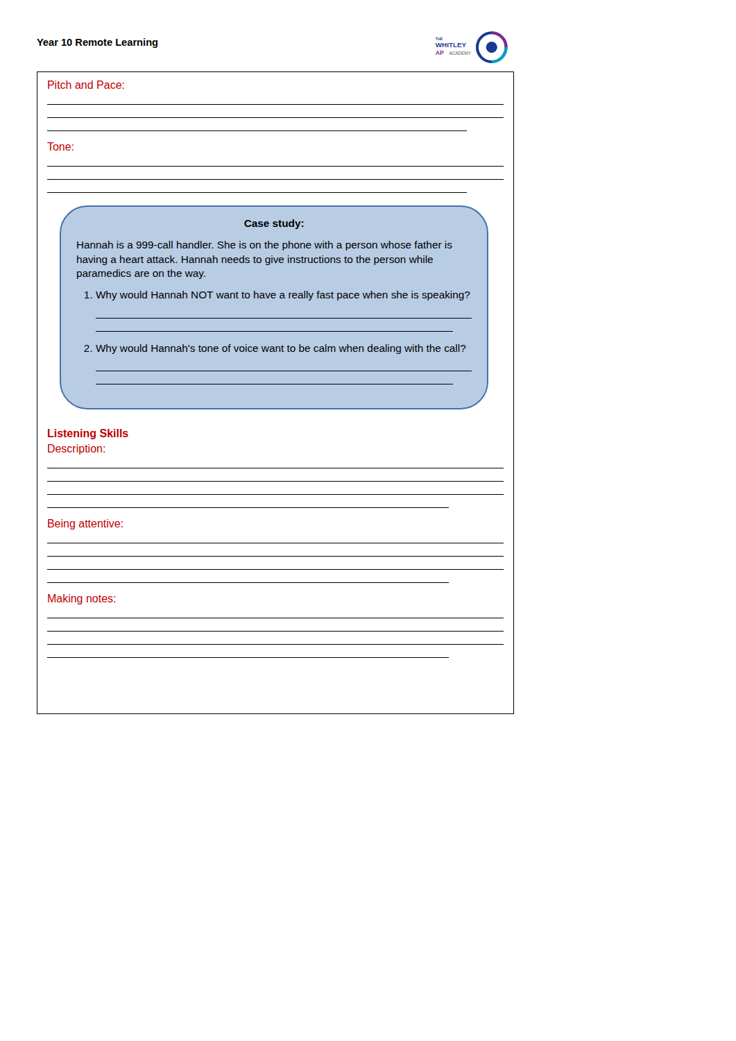Year 10 Remote Learning
THE WHITLEY AP ACADEMY
Pitch and Pace:
Tone:
Case study:
Hannah is a 999-call handler. She is on the phone with a person whose father is having a heart attack. Hannah needs to give instructions to the person while paramedics are on the way.
Why would Hannah NOT want to have a really fast pace when she is speaking?
Why would Hannah's tone of voice want to be calm when dealing with the call?
Listening Skills
Description:
Being attentive:
Making notes: